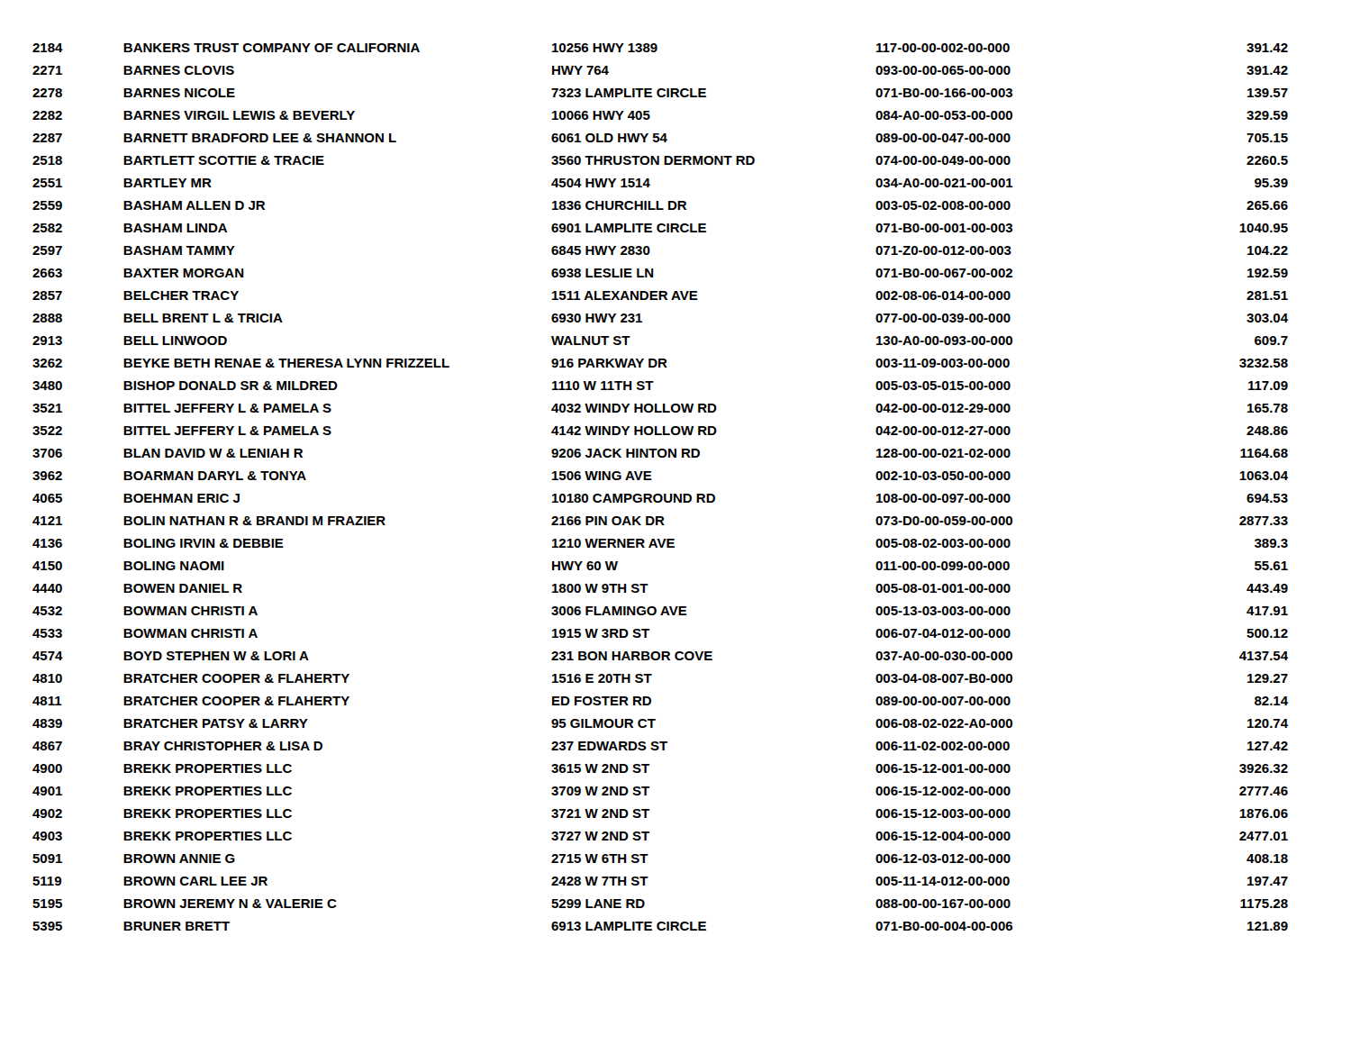| 2184 | BANKERS TRUST COMPANY OF CALIFORNIA | 10256 HWY 1389 | 117-00-00-002-00-000 | 391.42 |
| 2271 | BARNES CLOVIS | HWY 764 | 093-00-00-065-00-000 | 391.42 |
| 2278 | BARNES NICOLE | 7323 LAMPLITE CIRCLE | 071-B0-00-166-00-003 | 139.57 |
| 2282 | BARNES VIRGIL LEWIS & BEVERLY | 10066 HWY 405 | 084-A0-00-053-00-000 | 329.59 |
| 2287 | BARNETT BRADFORD LEE & SHANNON L | 6061 OLD HWY 54 | 089-00-00-047-00-000 | 705.15 |
| 2518 | BARTLETT SCOTTIE & TRACIE | 3560 THRUSTON DERMONT RD | 074-00-00-049-00-000 | 2260.5 |
| 2551 | BARTLEY MR | 4504 HWY 1514 | 034-A0-00-021-00-001 | 95.39 |
| 2559 | BASHAM ALLEN D JR | 1836 CHURCHILL DR | 003-05-02-008-00-000 | 265.66 |
| 2582 | BASHAM LINDA | 6901 LAMPLITE CIRCLE | 071-B0-00-001-00-003 | 1040.95 |
| 2597 | BASHAM TAMMY | 6845 HWY 2830 | 071-Z0-00-012-00-003 | 104.22 |
| 2663 | BAXTER MORGAN | 6938 LESLIE LN | 071-B0-00-067-00-002 | 192.59 |
| 2857 | BELCHER TRACY | 1511 ALEXANDER AVE | 002-08-06-014-00-000 | 281.51 |
| 2888 | BELL BRENT L & TRICIA | 6930 HWY 231 | 077-00-00-039-00-000 | 303.04 |
| 2913 | BELL LINWOOD | WALNUT ST | 130-A0-00-093-00-000 | 609.7 |
| 3262 | BEYKE BETH RENAE & THERESA LYNN FRIZZELL | 916 PARKWAY DR | 003-11-09-003-00-000 | 3232.58 |
| 3480 | BISHOP DONALD SR & MILDRED | 1110 W 11TH ST | 005-03-05-015-00-000 | 117.09 |
| 3521 | BITTEL JEFFERY L & PAMELA S | 4032 WINDY HOLLOW RD | 042-00-00-012-29-000 | 165.78 |
| 3522 | BITTEL JEFFERY L & PAMELA S | 4142 WINDY HOLLOW RD | 042-00-00-012-27-000 | 248.86 |
| 3706 | BLAN DAVID W & LENIAH R | 9206 JACK HINTON RD | 128-00-00-021-02-000 | 1164.68 |
| 3962 | BOARMAN DARYL & TONYA | 1506 WING AVE | 002-10-03-050-00-000 | 1063.04 |
| 4065 | BOEHMAN ERIC J | 10180 CAMPGROUND RD | 108-00-00-097-00-000 | 694.53 |
| 4121 | BOLIN NATHAN R & BRANDI M FRAZIER | 2166 PIN OAK DR | 073-D0-00-059-00-000 | 2877.33 |
| 4136 | BOLING IRVIN & DEBBIE | 1210 WERNER AVE | 005-08-02-003-00-000 | 389.3 |
| 4150 | BOLING NAOMI | HWY 60 W | 011-00-00-099-00-000 | 55.61 |
| 4440 | BOWEN DANIEL R | 1800 W 9TH ST | 005-08-01-001-00-000 | 443.49 |
| 4532 | BOWMAN CHRISTI A | 3006 FLAMINGO AVE | 005-13-03-003-00-000 | 417.91 |
| 4533 | BOWMAN CHRISTI A | 1915 W 3RD ST | 006-07-04-012-00-000 | 500.12 |
| 4574 | BOYD STEPHEN W & LORI A | 231 BON HARBOR COVE | 037-A0-00-030-00-000 | 4137.54 |
| 4810 | BRATCHER COOPER & FLAHERTY | 1516 E 20TH ST | 003-04-08-007-B0-000 | 129.27 |
| 4811 | BRATCHER COOPER & FLAHERTY | ED FOSTER RD | 089-00-00-007-00-000 | 82.14 |
| 4839 | BRATCHER PATSY & LARRY | 95 GILMOUR CT | 006-08-02-022-A0-000 | 120.74 |
| 4867 | BRAY CHRISTOPHER & LISA D | 237 EDWARDS ST | 006-11-02-002-00-000 | 127.42 |
| 4900 | BREKK PROPERTIES LLC | 3615 W 2ND ST | 006-15-12-001-00-000 | 3926.32 |
| 4901 | BREKK PROPERTIES LLC | 3709 W 2ND ST | 006-15-12-002-00-000 | 2777.46 |
| 4902 | BREKK PROPERTIES LLC | 3721 W 2ND ST | 006-15-12-003-00-000 | 1876.06 |
| 4903 | BREKK PROPERTIES LLC | 3727 W 2ND ST | 006-15-12-004-00-000 | 2477.01 |
| 5091 | BROWN ANNIE G | 2715 W 6TH ST | 006-12-03-012-00-000 | 408.18 |
| 5119 | BROWN CARL LEE JR | 2428 W 7TH ST | 005-11-14-012-00-000 | 197.47 |
| 5195 | BROWN JEREMY N & VALERIE C | 5299 LANE RD | 088-00-00-167-00-000 | 1175.28 |
| 5395 | BRUNER BRETT | 6913 LAMPLITE CIRCLE | 071-B0-00-004-00-006 | 121.89 |